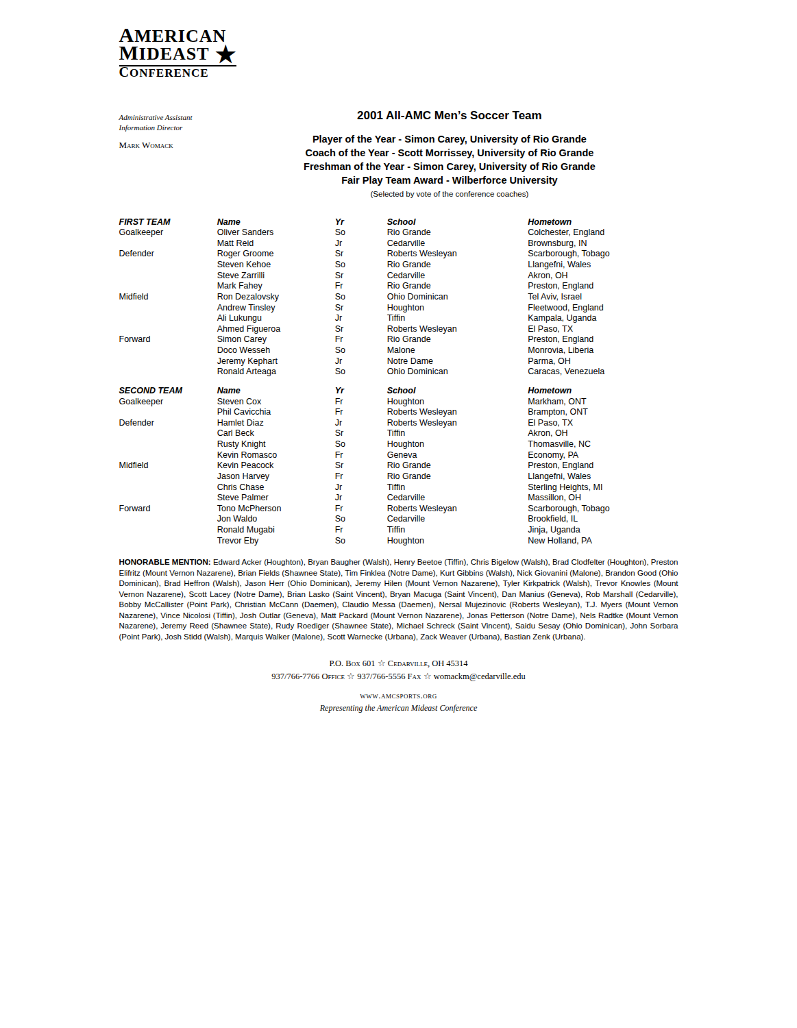AMERICAN
MIDEAST ★
CONFERENCE
Administrative Assistant
Information Director
Mark Womack
2001 All-AMC Men’s Soccer Team
Player of the Year - Simon Carey, University of Rio Grande
Coach of the Year - Scott Morrissey, University of Rio Grande
Freshman of the Year - Simon Carey, University of Rio Grande
Fair Play Team Award - Wilberforce University
(Selected by vote of the conference coaches)
| FIRST TEAM | Name | Yr | School | Hometown |
| --- | --- | --- | --- | --- |
| Goalkeeper | Oliver Sanders | So | Rio Grande | Colchester, England |
| | Matt Reid | Jr | Cedarville | Brownsburg, IN |
| Defender | Roger Groome | Sr | Roberts Wesleyan | Scarborough, Tobago |
| | Steven Kehoe | So | Rio Grande | Llangefni, Wales |
| | Steve Zarrilli | Sr | Cedarville | Akron, OH |
| | Mark Fahey | Fr | Rio Grande | Preston, England |
| Midfield | Ron Dezalovsky | So | Ohio Dominican | Tel Aviv, Israel |
| | Andrew Tinsley | Sr | Houghton | Fleetwood, England |
| | Ali Lukungu | Jr | Tiffin | Kampala, Uganda |
| | Ahmed Figueroa | Sr | Roberts Wesleyan | El Paso, TX |
| Forward | Simon Carey | Fr | Rio Grande | Preston, England |
| | Doco Wesseh | So | Malone | Monrovia, Liberia |
| | Jeremy Kephart | Jr | Notre Dame | Parma, OH |
| | Ronald Arteaga | So | Ohio Dominican | Caracas, Venezuela |
| SECOND TEAM | Name | Yr | School | Hometown |
| Goalkeeper | Steven Cox | Fr | Houghton | Markham, ONT |
| | Phil Cavicchia | Fr | Roberts Wesleyan | Brampton, ONT |
| Defender | Hamlet Diaz | Jr | Roberts Wesleyan | El Paso, TX |
| | Carl Beck | Sr | Tiffin | Akron, OH |
| | Rusty Knight | So | Houghton | Thomasville, NC |
| | Kevin Romasco | Fr | Geneva | Economy, PA |
| Midfield | Kevin Peacock | Sr | Rio Grande | Preston, England |
| | Jason Harvey | Fr | Rio Grande | Llangefni, Wales |
| | Chris Chase | Jr | Tiffin | Sterling Heights, MI |
| | Steve Palmer | Jr | Cedarville | Massillon, OH |
| Forward | Tono McPherson | Fr | Roberts Wesleyan | Scarborough, Tobago |
| | Jon Waldo | So | Cedarville | Brookfield, IL |
| | Ronald Mugabi | Fr | Tiffin | Jinja, Uganda |
| | Trevor Eby | So | Houghton | New Holland, PA |
HONORABLE MENTION: Edward Acker (Houghton), Bryan Baugher (Walsh), Henry Beetoe (Tiffin), Chris Bigelow (Walsh), Brad Clodfelter (Houghton), Preston Elifritz (Mount Vernon Nazarene), Brian Fields (Shawnee State), Tim Finklea (Notre Dame), Kurt Gibbins (Walsh), Nick Giovanini (Malone), Brandon Good (Ohio Dominican), Brad Heffron (Walsh), Jason Herr (Ohio Dominican), Jeremy Hilen (Mount Vernon Nazarene), Tyler Kirkpatrick (Walsh), Trevor Knowles (Mount Vernon Nazarene), Scott Lacey (Notre Dame), Brian Lasko (Saint Vincent), Bryan Macuga (Saint Vincent), Dan Manius (Geneva), Rob Marshall (Cedarville), Bobby McCallister (Point Park), Christian McCann (Daemen), Claudio Messa (Daemen), Nersal Mujezinovic (Roberts Wesleyan), T.J. Myers (Mount Vernon Nazarene), Vince Nicolosi (Tiffin), Josh Outlar (Geneva), Matt Packard (Mount Vernon Nazarene), Jonas Petterson (Notre Dame), Nels Radtke (Mount Vernon Nazarene), Jeremy Reed (Shawnee State), Rudy Roediger (Shawnee State), Michael Schreck (Saint Vincent), Saidu Sesay (Ohio Dominican), John Sorbara (Point Park), Josh Stidd (Walsh), Marquis Walker (Malone), Scott Warnecke (Urbana), Zack Weaver (Urbana), Bastian Zenk (Urbana).
P.O. Box 601 ☆ Cedarville, OH 45314
937/766-7766 Office ☆ 937/766-5556 Fax ☆ womackm@cedarville.edu
www.amcsports.org
Representing the American Mideast Conference